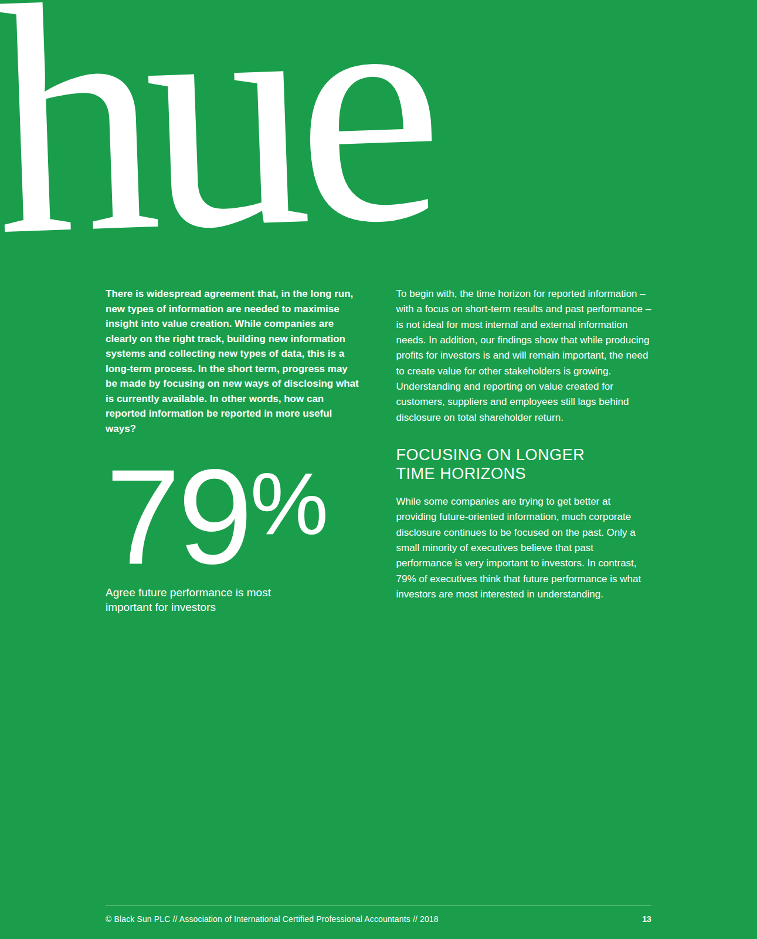hue
There is widespread agreement that, in the long run, new types of information are needed to maximise insight into value creation. While companies are clearly on the right track, building new information systems and collecting new types of data, this is a long-term process. In the short term, progress may be made by focusing on new ways of disclosing what is currently available. In other words, how can reported information be reported in more useful ways?
79%
Agree future performance is most important for investors
To begin with, the time horizon for reported information – with a focus on short-term results and past performance – is not ideal for most internal and external information needs. In addition, our findings show that while producing profits for investors is and will remain important, the need to create value for other stakeholders is growing. Understanding and reporting on value created for customers, suppliers and employees still lags behind disclosure on total shareholder return.
Focusing on longer
time horizons
While some companies are trying to get better at providing future-oriented information, much corporate disclosure continues to be focused on the past. Only a small minority of executives believe that past performance is very important to investors. In contrast, 79% of executives think that future performance is what investors are most interested in understanding.
© Black Sun PLC // Association of International Certified Professional Accountants // 2018 13